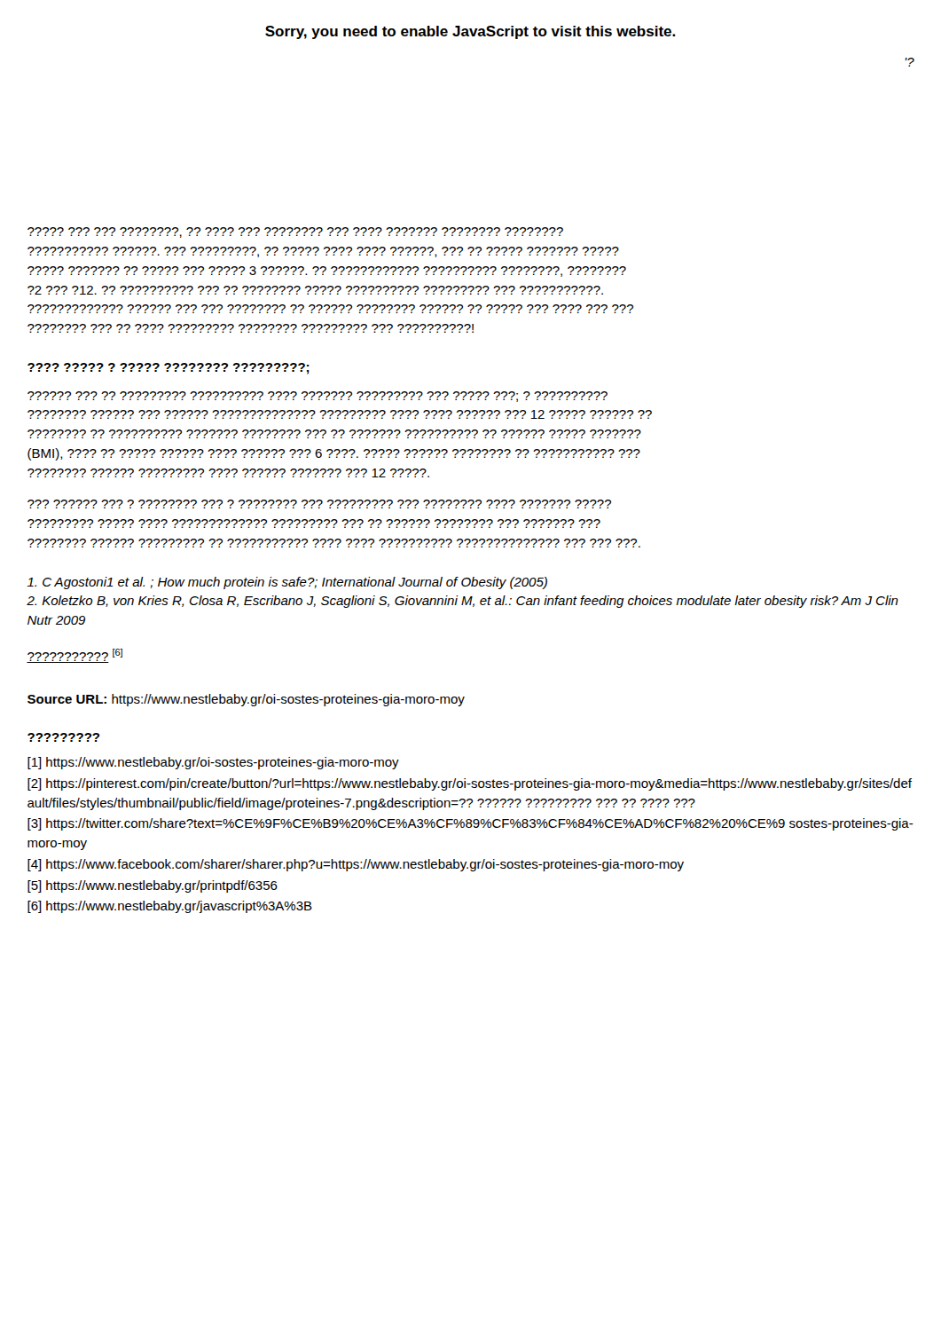Sorry, you need to enable JavaScript to visit this website.
'?
????? ??? ??? ????????, ?? ???? ??? ???????? ??? ???? ??????? ???????? ????????
??????????? ??????. ??? ?????????, ?? ????? ???? ???? ??????, ??? ?? ????? ??????? ?????
????? ??????? ?? ????? ??? ????? 3 ??????. ?? ???????????? ?????????? ????????, ????????
?2 ??? ?12. ?? ?????????? ??? ?? ???????? ????? ?????????? ????????? ??? ???????????.
????????????? ?????? ??? ??? ???????? ?? ?????? ???????? ?????? ?? ????? ??? ???? ??? ???
???????? ??? ?? ???? ????????? ???????? ????????? ??? ??????????!
???? ????? ? ????? ???????? ?????????;
?????? ??? ?? ????????? ?????????? ???? ??????? ????????? ??? ????? ???; ? ??????????
???????? ?????? ??? ?????? ?????????????? ????????? ???? ???? ?????? ??? 12 ????? ?????? ??
???????? ?? ?????????? ??????? ???????? ??? ?? ??????? ?????????? ?? ?????? ????? ???????
(BMI), ???? ?? ????? ?????? ???? ?????? ??? 6 ????. ????? ?????? ???????? ?? ??????????? ???
???????? ?????? ????????? ???? ?????? ??????? ??? 12 ?????.
??? ?????? ??? ? ???????? ??? ? ???????? ??? ????????? ??? ???????? ???? ??????? ?????
????????? ????? ???? ????????????? ????????? ??? ?? ?????? ???????? ??? ??????? ???
???????? ?????? ????????? ?? ??????????? ???? ???? ?????????? ?????????????? ??? ??? ???.
1. C Agostoni1 et al. ; How much protein is safe?; International Journal of Obesity (2005) 2. Koletzko B, von Kries R, Closa R, Escribano J, Scaglioni S, Giovannini M, et al.: Can infant feeding choices modulate later obesity risk? Am J Clin Nutr 2009
??????????? [6]
Source URL: https://www.nestlebaby.gr/oi-sostes-proteines-gia-moro-moy
?????????
https://www.nestlebaby.gr/oi-sostes-proteines-gia-moro-moy
https://pinterest.com/pin/create/button/?url=https://www.nestlebaby.gr/oi-sostes-proteines-gia-moro-moy&media=https://www.nestlebaby.gr/sites/default/files/styles/thumbnail/public/field/image/proteines-7.png&description=?? ?????? ????????? ??? ?? ???? ???
https://twitter.com/share?text=%CE%9F%CE%B9%20%CE%A3%CF%89%CF%83%CF%84%CE%AD%CF%82%20%CE%9 sostes-proteines-gia-moro-moy
https://www.facebook.com/sharer/sharer.php?u=https://www.nestlebaby.gr/oi-sostes-proteines-gia-moro-moy
https://www.nestlebaby.gr/printpdf/6356
https://www.nestlebaby.gr/javascript%3A%3B